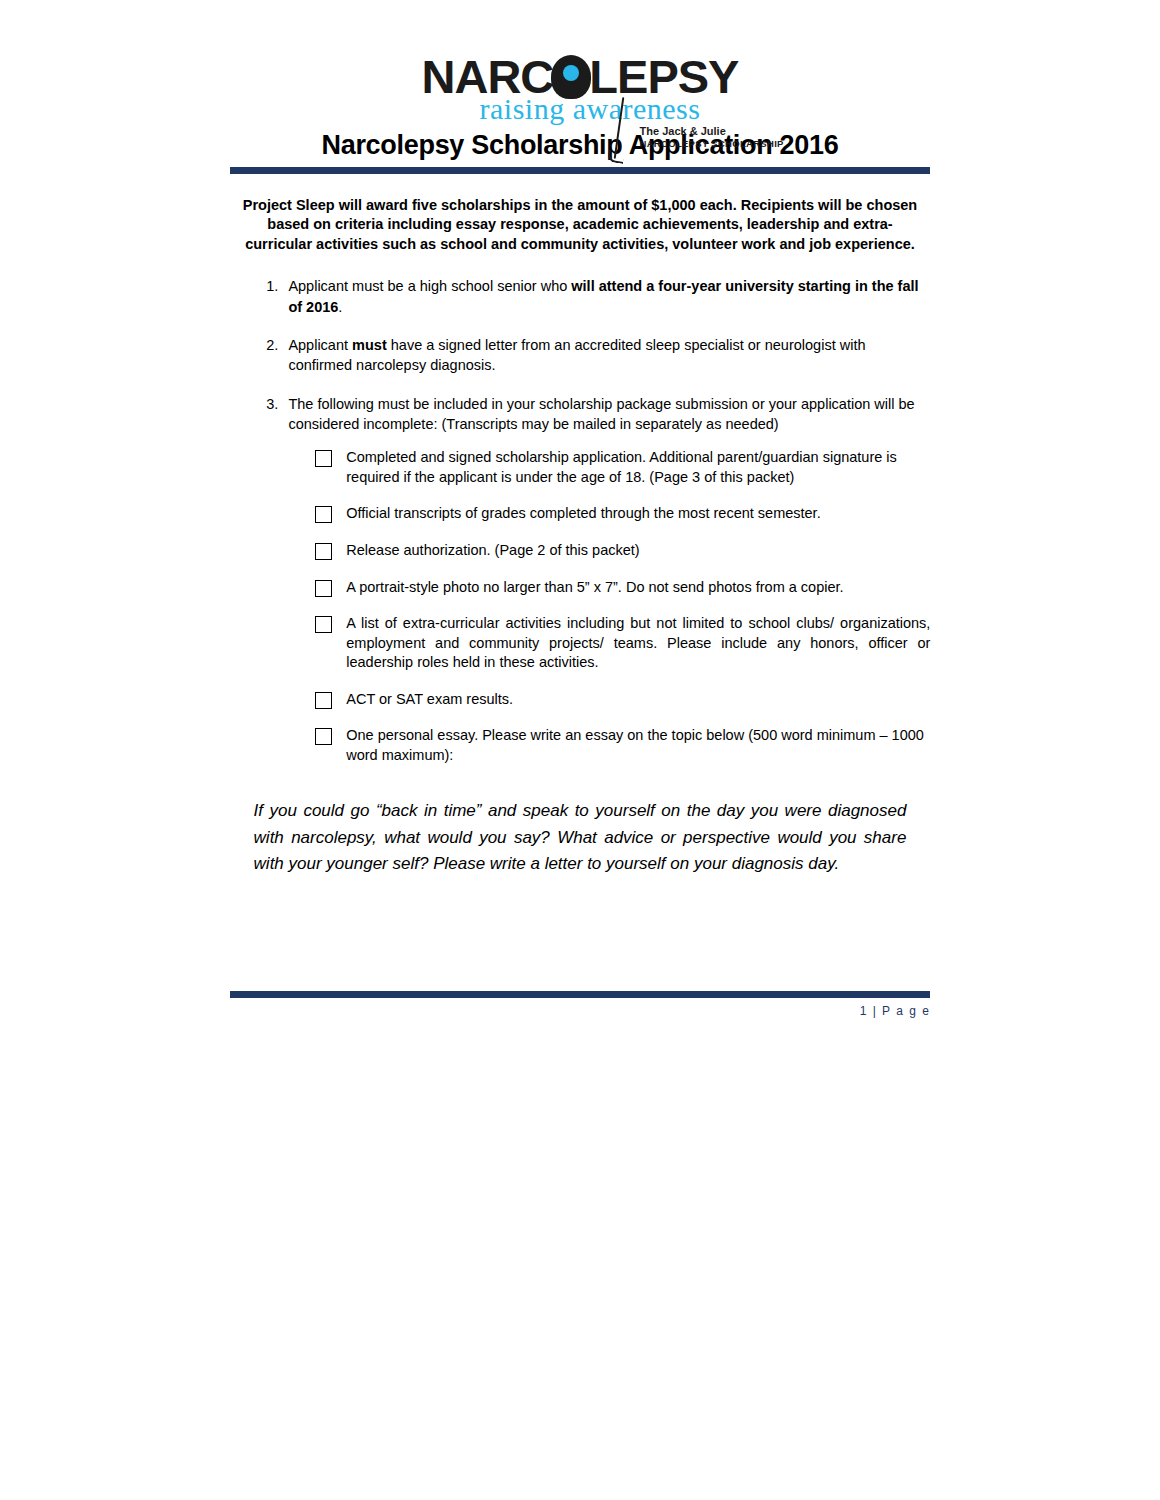NARC LEPSY
raising awareness
The Jack & Julie
NARCOLEPSY SCHOLARSHIP
Narcolepsy Scholarship Application 2016
Project Sleep will award five scholarships in the amount of $1,000 each. Recipients will be chosen based on criteria including essay response, academic achievements, leadership and extra-curricular activities such as school and community activities, volunteer work and job experience.
Applicant must be a high school senior who will attend a four-year university starting in the fall of 2016.
Applicant must have a signed letter from an accredited sleep specialist or neurologist with confirmed narcolepsy diagnosis.
The following must be included in your scholarship package submission or your application will be considered incomplete: (Transcripts may be mailed in separately as needed)
Completed and signed scholarship application. Additional parent/guardian signature is required if the applicant is under the age of 18. (Page 3 of this packet)
Official transcripts of grades completed through the most recent semester.
Release authorization. (Page 2 of this packet)
A portrait-style photo no larger than 5” x 7”. Do not send photos from a copier.
A list of extra-curricular activities including but not limited to school clubs/ organizations, employment and community projects/ teams. Please include any honors, officer or leadership roles held in these activities.
ACT or SAT exam results.
One personal essay. Please write an essay on the topic below (500 word minimum – 1000 word maximum):
If you could go “back in time” and speak to yourself on the day you were diagnosed with narcolepsy, what would you say? What advice or perspective would you share with your younger self? Please write a letter to yourself on your diagnosis day.
1 | P a g e